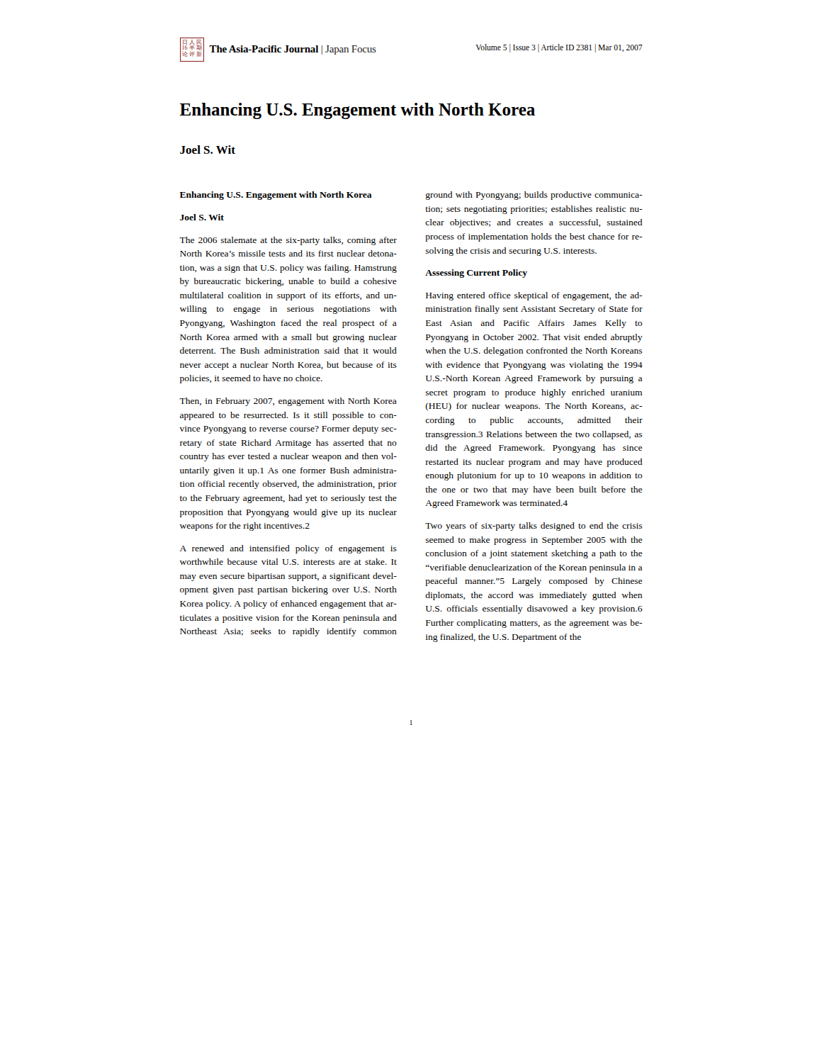日 人 民 16 半 期 论 评 新
The Asia-Pacific Journal | Japan Focus
Volume 5 | Issue 3 | Article ID 2381 | Mar 01, 2007
Enhancing U.S. Engagement with North Korea
Joel S. Wit
Enhancing U.S. Engagement with North Korea
Joel S. Wit
The 2006 stalemate at the six-party talks, coming after North Korea’s missile tests and its first nuclear detonation, was a sign that U.S. policy was failing. Hamstrung by bureaucratic bickering, unable to build a cohesive multilateral coalition in support of its efforts, and unwilling to engage in serious negotiations with Pyongyang, Washington faced the real prospect of a North Korea armed with a small but growing nuclear deterrent. The Bush administration said that it would never accept a nuclear North Korea, but because of its policies, it seemed to have no choice.
Then, in February 2007, engagement with North Korea appeared to be resurrected. Is it still possible to convince Pyongyang to reverse course? Former deputy secretary of state Richard Armitage has asserted that no country has ever tested a nuclear weapon and then voluntarily given it up.1 As one former Bush administration official recently observed, the administration, prior to the February agreement, had yet to seriously test the proposition that Pyongyang would give up its nuclear weapons for the right incentives.2
A renewed and intensified policy of engagement is worthwhile because vital U.S. interests are at stake. It may even secure bipartisan support, a significant development given past partisan bickering over U.S. North Korea policy. A policy of enhanced engagement that articulates a positive vision for the Korean peninsula and Northeast Asia; seeks to rapidly identify common ground with Pyongyang; builds productive communication; sets negotiating priorities; establishes realistic nuclear objectives; and creates a successful, sustained process of implementation holds the best chance for resolving the crisis and securing U.S. interests.
Assessing Current Policy
Having entered office skeptical of engagement, the administration finally sent Assistant Secretary of State for East Asian and Pacific Affairs James Kelly to Pyongyang in October 2002. That visit ended abruptly when the U.S. delegation confronted the North Koreans with evidence that Pyongyang was violating the 1994 U.S.-North Korean Agreed Framework by pursuing a secret program to produce highly enriched uranium (HEU) for nuclear weapons. The North Koreans, according to public accounts, admitted their transgression.3 Relations between the two collapsed, as did the Agreed Framework. Pyongyang has since restarted its nuclear program and may have produced enough plutonium for up to 10 weapons in addition to the one or two that may have been built before the Agreed Framework was terminated.4
Two years of six-party talks designed to end the crisis seemed to make progress in September 2005 with the conclusion of a joint statement sketching a path to the “verifiable denuclearization of the Korean peninsula in a peaceful manner.”5 Largely composed by Chinese diplomats, the accord was immediately gutted when U.S. officials essentially disavowed a key provision.6 Further complicating matters, as the agreement was being finalized, the U.S. Department of the
1